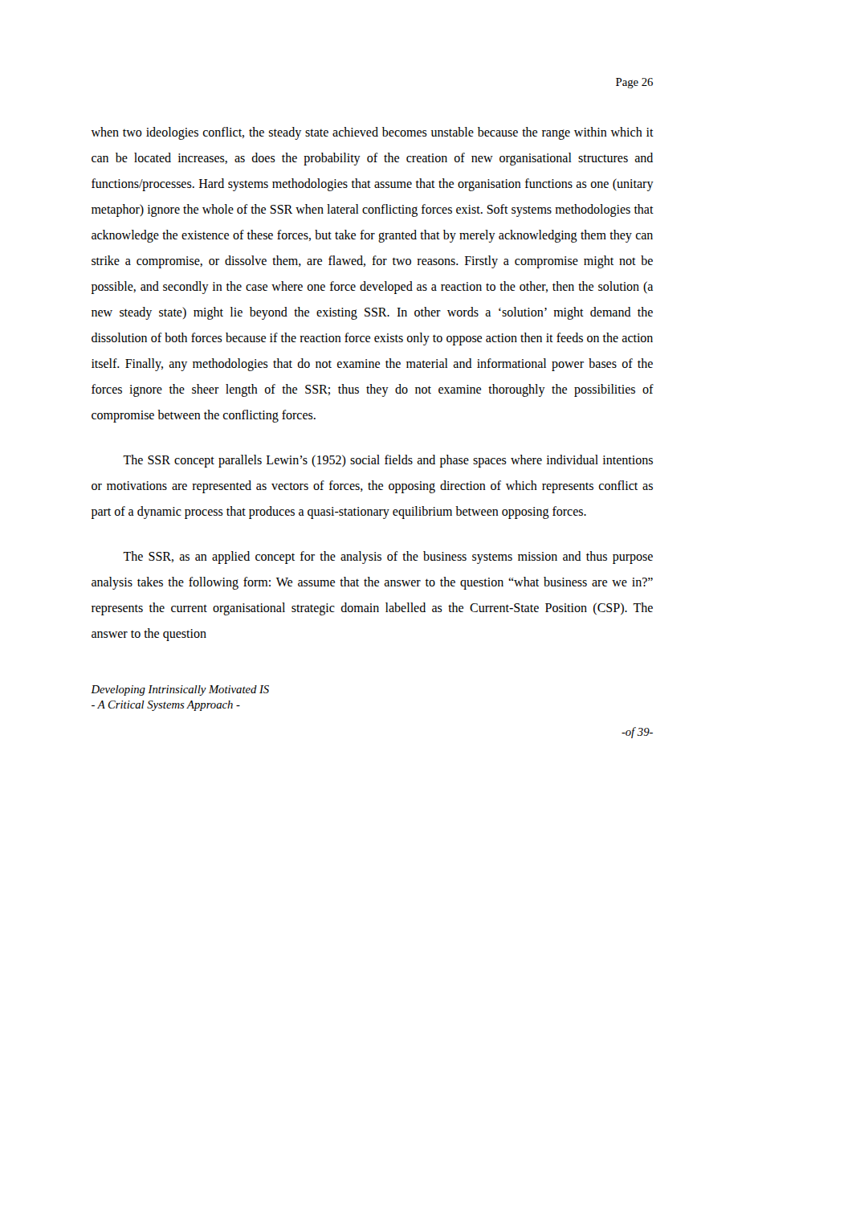Page 26
when two ideologies conflict, the steady state achieved becomes unstable because the range within which it can be located increases, as does the probability of the creation of new organisational structures and functions/processes. Hard systems methodologies that assume that the organisation functions as one (unitary metaphor) ignore the whole of the SSR when lateral conflicting forces exist. Soft systems methodologies that acknowledge the existence of these forces, but take for granted that by merely acknowledging them they can strike a compromise, or dissolve them, are flawed, for two reasons. Firstly a compromise might not be possible, and secondly in the case where one force developed as a reaction to the other, then the solution (a new steady state) might lie beyond the existing SSR. In other words a ‘solution’ might demand the dissolution of both forces because if the reaction force exists only to oppose action then it feeds on the action itself. Finally, any methodologies that do not examine the material and informational power bases of the forces ignore the sheer length of the SSR; thus they do not examine thoroughly the possibilities of compromise between the conflicting forces.
The SSR concept parallels Lewin’s (1952) social fields and phase spaces where individual intentions or motivations are represented as vectors of forces, the opposing direction of which represents conflict as part of a dynamic process that produces a quasi-stationary equilibrium between opposing forces.
The SSR, as an applied concept for the analysis of the business systems mission and thus purpose analysis takes the following form: We assume that the answer to the question “what business are we in?” represents the current organisational strategic domain labelled as the Current-State Position (CSP). The answer to the question
Developing Intrinsically Motivated IS
- A Critical Systems Approach -
-of 39-